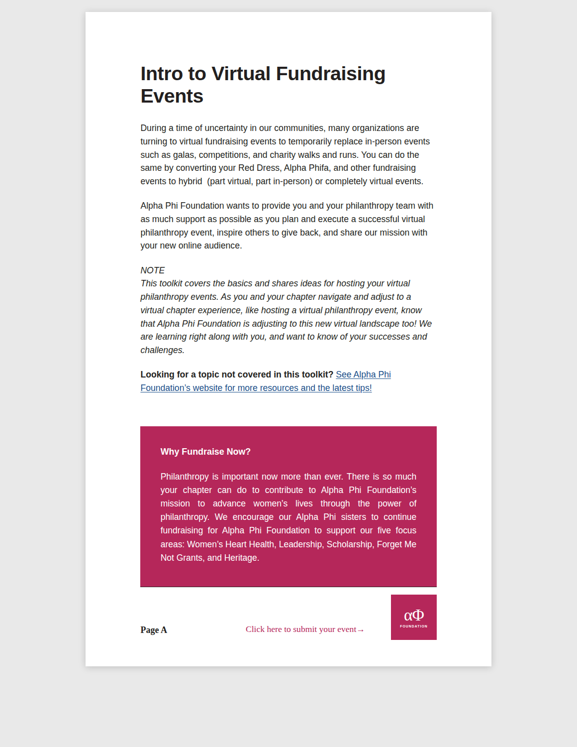Intro to Virtual Fundraising Events
During a time of uncertainty in our communities, many organizations are turning to virtual fundraising events to temporarily replace in-person events such as galas, competitions, and charity walks and runs. You can do the same by converting your Red Dress, Alpha Phifa, and other fundraising events to hybrid (part virtual, part in-person) or completely virtual events.
Alpha Phi Foundation wants to provide you and your philanthropy team with as much support as possible as you plan and execute a successful virtual philanthropy event, inspire others to give back, and share our mission with your new online audience.
NOTEThis toolkit covers the basics and shares ideas for hosting your virtual philanthropy events. As you and your chapter navigate and adjust to a virtual chapter experience, like hosting a virtual philanthropy event, know that Alpha Phi Foundation is adjusting to this new virtual landscape too! We are learning right along with you, and want to know of your successes and challenges.
Looking for a topic not covered in this toolkit? See Alpha Phi Foundation’s website for more resources and the latest tips!
Why Fundraise Now?
Philanthropy is important now more than ever. There is so much your chapter can do to contribute to Alpha Phi Foundation’s mission to advance women’s lives through the power of philanthropy. We encourage our Alpha Phi sisters to continue fundraising for Alpha Phi Foundation to support our five focus areas: Women’s Heart Health, Leadership, Scholarship, Forget Me Not Grants, and Heritage.
Page A
Click here to submit your event→
αΦ FOUNDATION